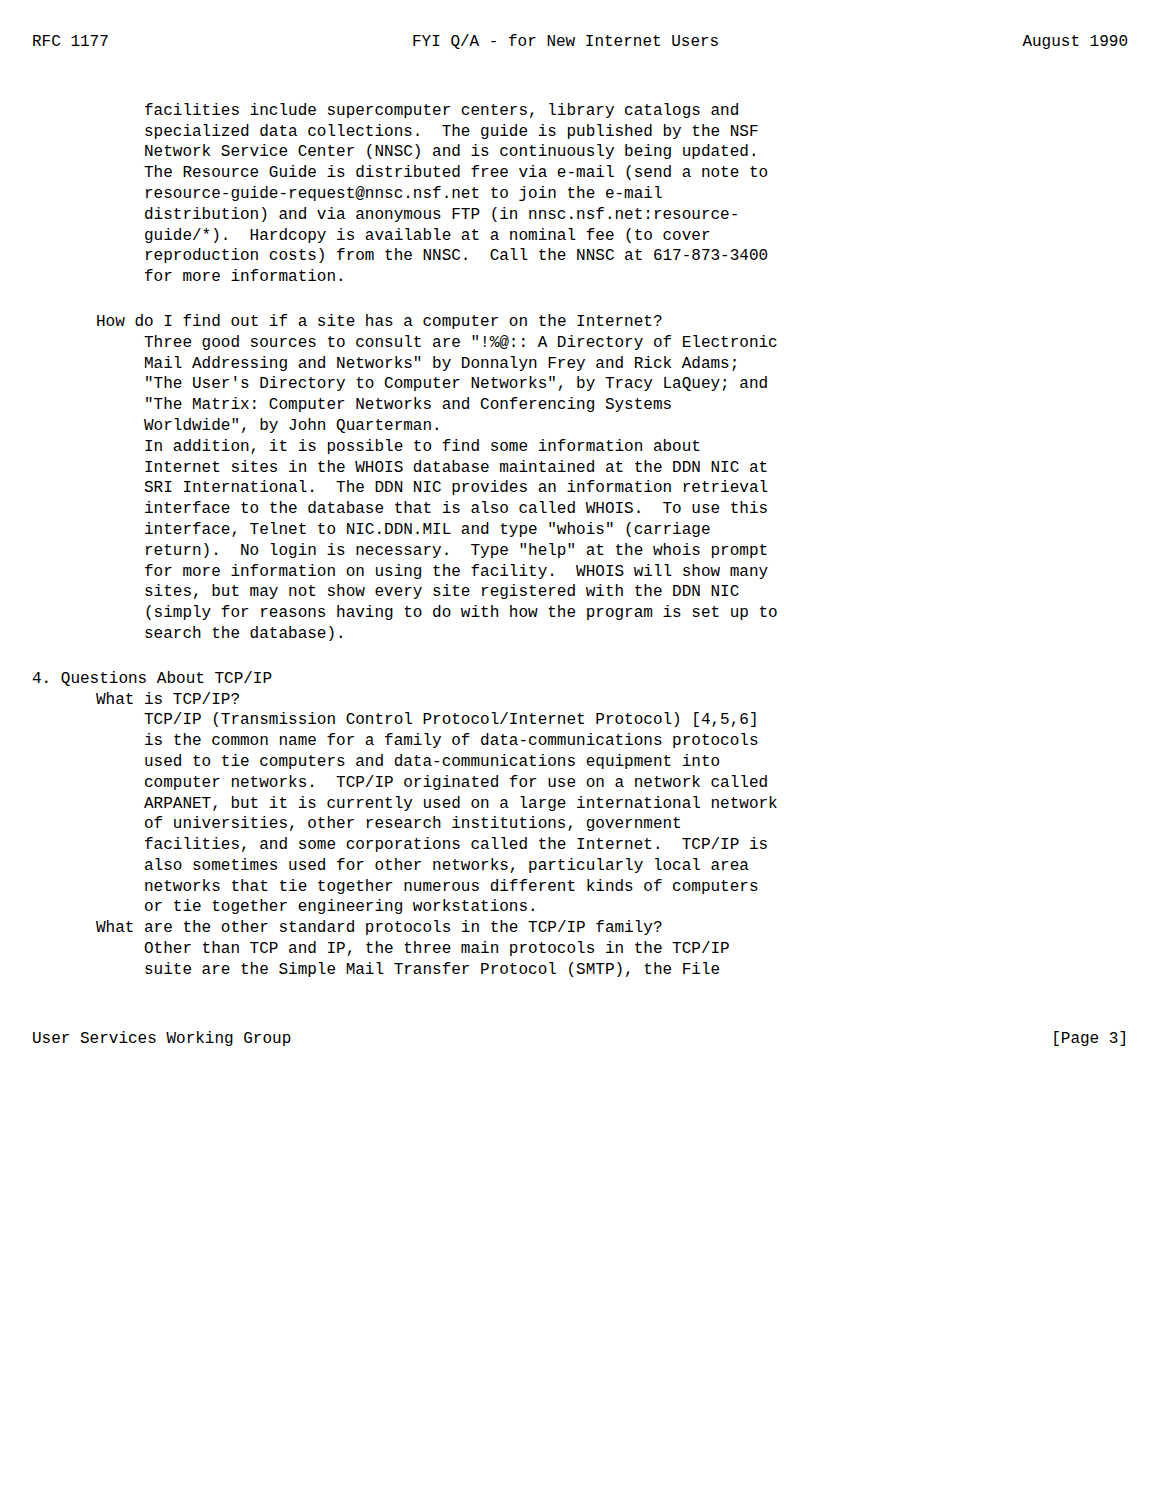RFC 1177 FYI Q/A - for New Internet Users August 1990
facilities include supercomputer centers, library catalogs and
specialized data collections.  The guide is published by the NSF
Network Service Center (NNSC) and is continuously being updated.
The Resource Guide is distributed free via e-mail (send a note to
resource-guide-request@nnsc.nsf.net to join the e-mail
distribution) and via anonymous FTP (in nnsc.nsf.net:resource-
guide/*).  Hardcopy is available at a nominal fee (to cover
reproduction costs) from the NNSC.  Call the NNSC at 617-873-3400
for more information.
How do I find out if a site has a computer on the Internet?
Three good sources to consult are "!%@:: A Directory of Electronic
Mail Addressing and Networks" by Donnalyn Frey and Rick Adams;
"The User's Directory to Computer Networks", by Tracy LaQuey; and
"The Matrix: Computer Networks and Conferencing Systems
Worldwide", by John Quarterman.
In addition, it is possible to find some information about
Internet sites in the WHOIS database maintained at the DDN NIC at
SRI International.  The DDN NIC provides an information retrieval
interface to the database that is also called WHOIS.  To use this
interface, Telnet to NIC.DDN.MIL and type "whois" (carriage
return).  No login is necessary.  Type "help" at the whois prompt
for more information on using the facility.  WHOIS will show many
sites, but may not show every site registered with the DDN NIC
(simply for reasons having to do with how the program is set up to
search the database).
4. Questions About TCP/IP
What is TCP/IP?
TCP/IP (Transmission Control Protocol/Internet Protocol) [4,5,6]
is the common name for a family of data-communications protocols
used to tie computers and data-communications equipment into
computer networks.  TCP/IP originated for use on a network called
ARPANET, but it is currently used on a large international network
of universities, other research institutions, government
facilities, and some corporations called the Internet.  TCP/IP is
also sometimes used for other networks, particularly local area
networks that tie together numerous different kinds of computers
or tie together engineering workstations.
What are the other standard protocols in the TCP/IP family?
Other than TCP and IP, the three main protocols in the TCP/IP
suite are the Simple Mail Transfer Protocol (SMTP), the File
User Services Working Group [Page 3]